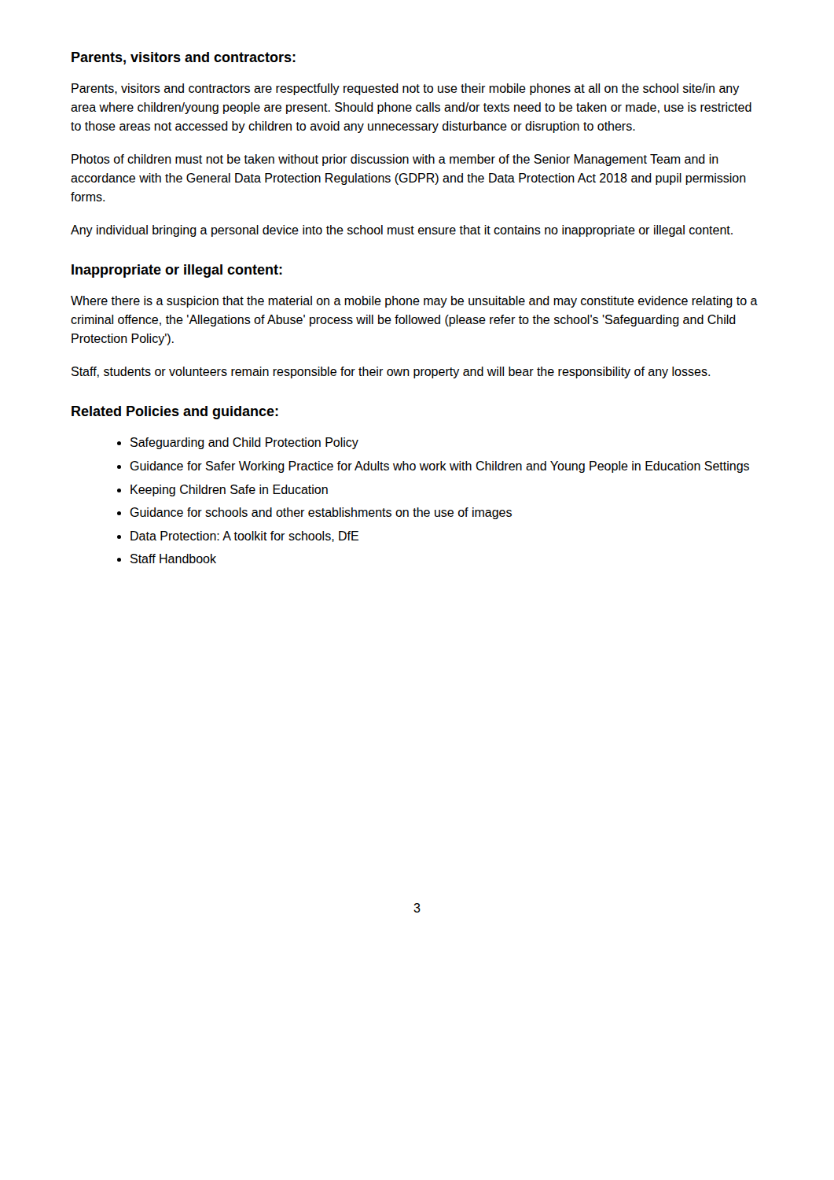Parents, visitors and contractors:
Parents, visitors and contractors are respectfully requested not to use their mobile phones at all on the school site/in any area where children/young people are present. Should phone calls and/or texts need to be taken or made, use is restricted to those areas not accessed by children to avoid any unnecessary disturbance or disruption to others.
Photos of children must not be taken without prior discussion with a member of the Senior Management Team and in accordance with the General Data Protection Regulations (GDPR) and the Data Protection Act 2018 and pupil permission forms.
Any individual bringing a personal device into the school must ensure that it contains no inappropriate or illegal content.
Inappropriate or illegal content:
Where there is a suspicion that the material on a mobile phone may be unsuitable and may constitute evidence relating to a criminal offence, the 'Allegations of Abuse' process will be followed (please refer to the school's 'Safeguarding and Child Protection Policy').
Staff, students or volunteers remain responsible for their own property and will bear the responsibility of any losses.
Related Policies and guidance:
Safeguarding and Child Protection Policy
Guidance for Safer Working Practice for Adults who work with Children and Young People in Education Settings
Keeping Children Safe in Education
Guidance for schools and other establishments on the use of images
Data Protection: A toolkit for schools, DfE
Staff Handbook
3